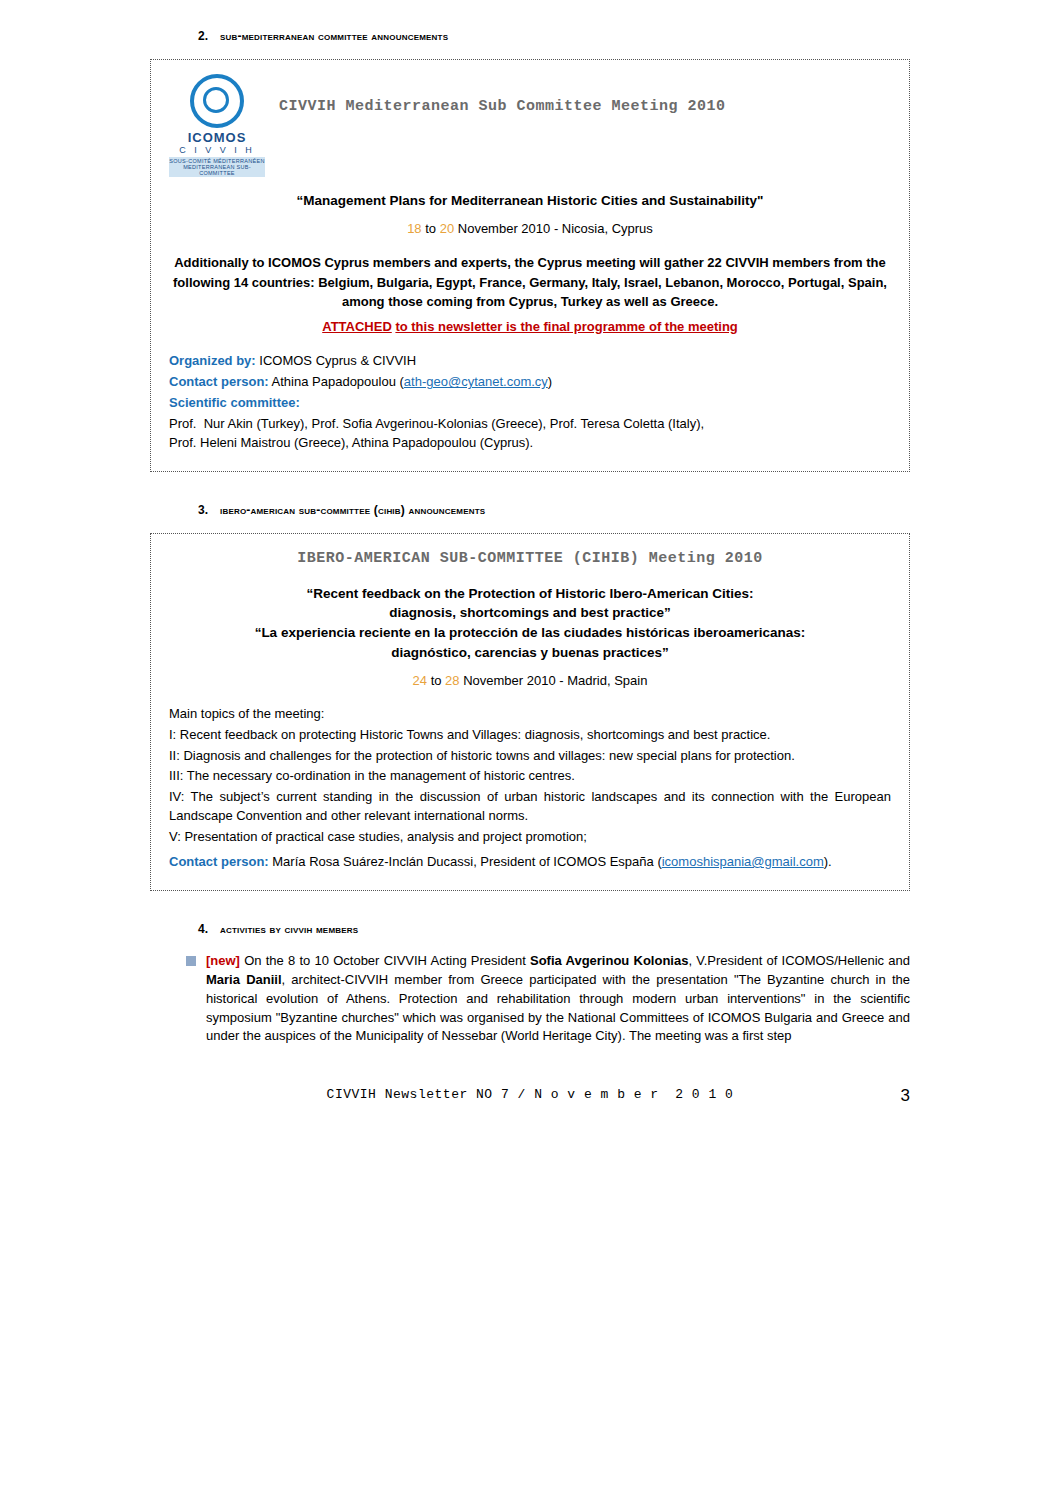2. SUB-MEDITERRANEAN COMMITTEE ANNOUNCEMENTS
ICOMOS
C I V V I H
SOUS-COMITÉ MÉDITERRANÉEN
MEDITERRANEAN SUB-COMMITTEE
CIVVIH Mediterranean Sub Committee Meeting 2010
“Management Plans for Mediterranean Historic Cities and Sustainability"
18 to 20 November 2010 - Nicosia, Cyprus
Additionally to ICOMOS Cyprus members and experts, the Cyprus meeting will gather 22 CIVVIH members from the following 14 countries: Belgium, Bulgaria, Egypt, France, Germany, Italy, Israel, Lebanon, Morocco, Portugal, Spain, among those coming from Cyprus, Turkey as well as Greece.
ATTACHED to this newsletter is the final programme of the meeting
Organized by: ICOMOS Cyprus & CIVVIH
Contact person: Athina Papadopoulou (ath-geo@cytanet.com.cy)
Scientific committee:
Prof. Nur Akin (Turkey), Prof. Sofia Avgerinou-Kolonias (Greece), Prof. Teresa Coletta (Italy),
Prof. Heleni Maistrou (Greece), Athina Papadopoulou (Cyprus).
3. IBERO-AMERICAN SUB-COMMITTEE (CIHIB) ANNOUNCEMENTS
IBERO-AMERICAN SUB-COMMITTEE (CIHIB) Meeting 2010
“Recent feedback on the Protection of Historic Ibero-American Cities:
diagnosis, shortcomings and best practice”
“La experiencia reciente en la protección de las ciudades históricas iberoamericanas:
diagnóstico, carencias y buenas practices”
24 to 28 November 2010 - Madrid, Spain
Main topics of the meeting:
I: Recent feedback on protecting Historic Towns and Villages: diagnosis, shortcomings and best practice.
II: Diagnosis and challenges for the protection of historic towns and villages: new special plans for protection.
III: The necessary co-ordination in the management of historic centres.
IV: The subject’s current standing in the discussion of urban historic landscapes and its connection with the European Landscape Convention and other relevant international norms.
V: Presentation of practical case studies, analysis and project promotion;
Contact person: María Rosa Suárez-Inclán Ducassi, President of ICOMOS España (icomoshispania@gmail.com).
4. ACTIVITIES BY CIVVIH MEMBERS
[new] On the 8 to 10 October CIVVIH Acting President Sofia Avgerinou Kolonias, V.President of ICOMOS/Hellenic and Maria Daniil, architect-CIVVIH member from Greece participated with the presentation "The Byzantine church in the historical evolution of Athens. Protection and rehabilitation through modern urban interventions" in the scientific symposium "Byzantine churches" which was organised by the National Committees of ICOMOS Bulgaria and Greece and under the auspices of the Municipality of Nessebar (World Heritage City). The meeting was a first step
CIVVIH Newsletter NO 7 / N o v e m b e r 2 0 1 0 3